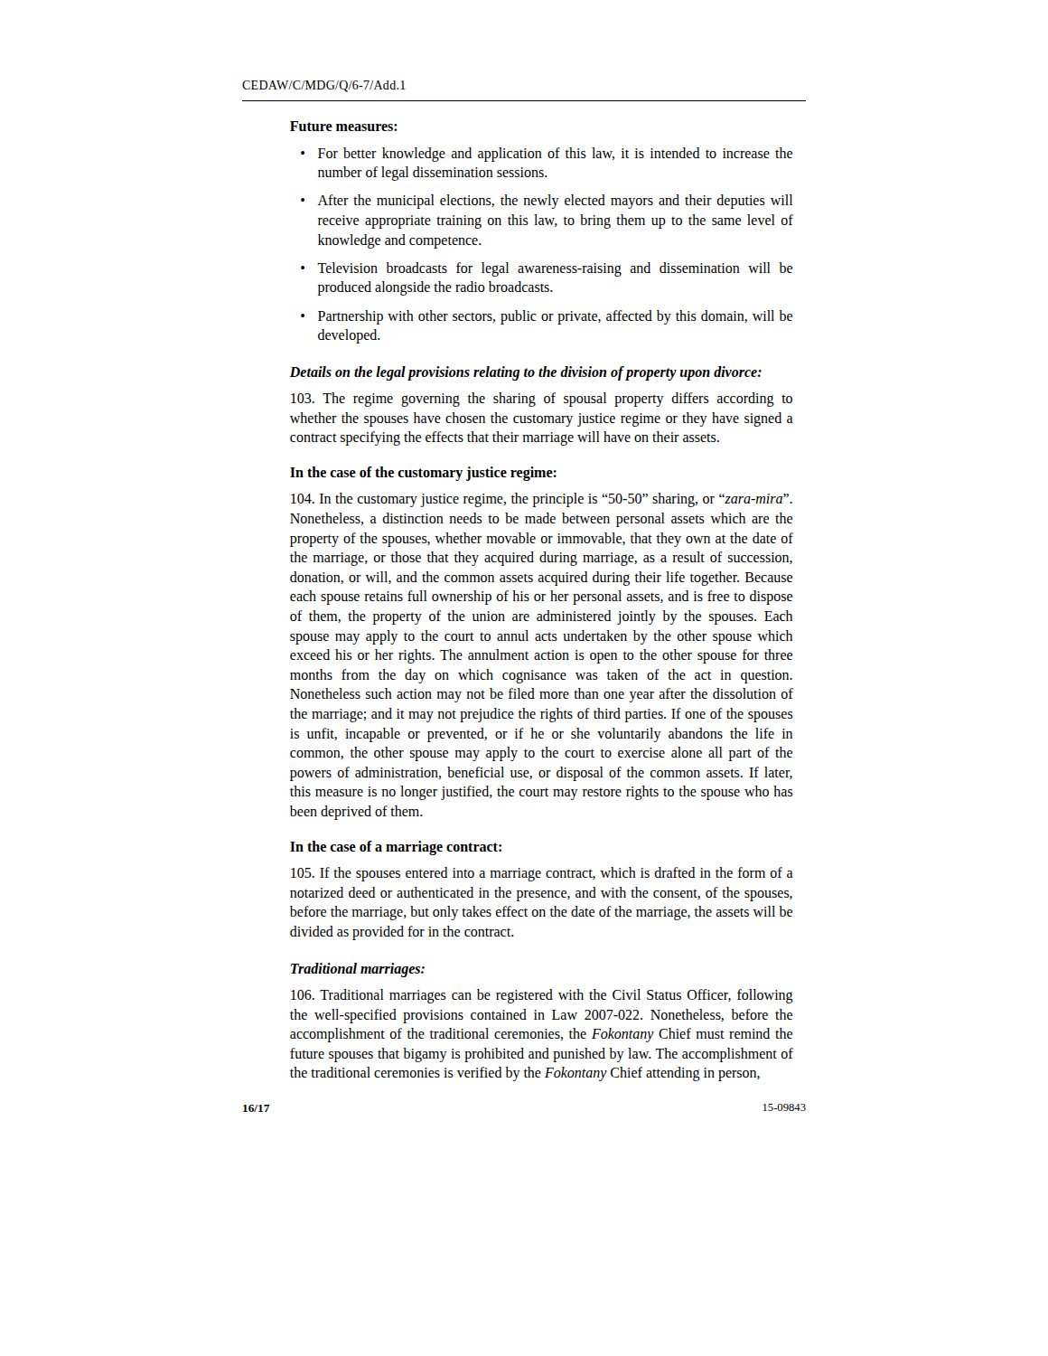CEDAW/C/MDG/Q/6-7/Add.1
Future measures:
For better knowledge and application of this law, it is intended to increase the number of legal dissemination sessions.
After the municipal elections, the newly elected mayors and their deputies will receive appropriate training on this law, to bring them up to the same level of knowledge and competence.
Television broadcasts for legal awareness-raising and dissemination will be produced alongside the radio broadcasts.
Partnership with other sectors, public or private, affected by this domain, will be developed.
Details on the legal provisions relating to the division of property upon divorce:
103. The regime governing the sharing of spousal property differs according to whether the spouses have chosen the customary justice regime or they have signed a contract specifying the effects that their marriage will have on their assets.
In the case of the customary justice regime:
104. In the customary justice regime, the principle is “50-50” sharing, or “zara-mira”. Nonetheless, a distinction needs to be made between personal assets which are the property of the spouses, whether movable or immovable, that they own at the date of the marriage, or those that they acquired during marriage, as a result of succession, donation, or will, and the common assets acquired during their life together. Because each spouse retains full ownership of his or her personal assets, and is free to dispose of them, the property of the union are administered jointly by the spouses. Each spouse may apply to the court to annul acts undertaken by the other spouse which exceed his or her rights. The annulment action is open to the other spouse for three months from the day on which cognisance was taken of the act in question. Nonetheless such action may not be filed more than one year after the dissolution of the marriage; and it may not prejudice the rights of third parties. If one of the spouses is unfit, incapable or prevented, or if he or she voluntarily abandons the life in common, the other spouse may apply to the court to exercise alone all part of the powers of administration, beneficial use, or disposal of the common assets. If later, this measure is no longer justified, the court may restore rights to the spouse who has been deprived of them.
In the case of a marriage contract:
105. If the spouses entered into a marriage contract, which is drafted in the form of a notarized deed or authenticated in the presence, and with the consent, of the spouses, before the marriage, but only takes effect on the date of the marriage, the assets will be divided as provided for in the contract.
Traditional marriages:
106. Traditional marriages can be registered with the Civil Status Officer, following the well-specified provisions contained in Law 2007-022. Nonetheless, before the accomplishment of the traditional ceremonies, the Fokontany Chief must remind the future spouses that bigamy is prohibited and punished by law. The accomplishment of the traditional ceremonies is verified by the Fokontany Chief attending in person,
16/17 15-09843